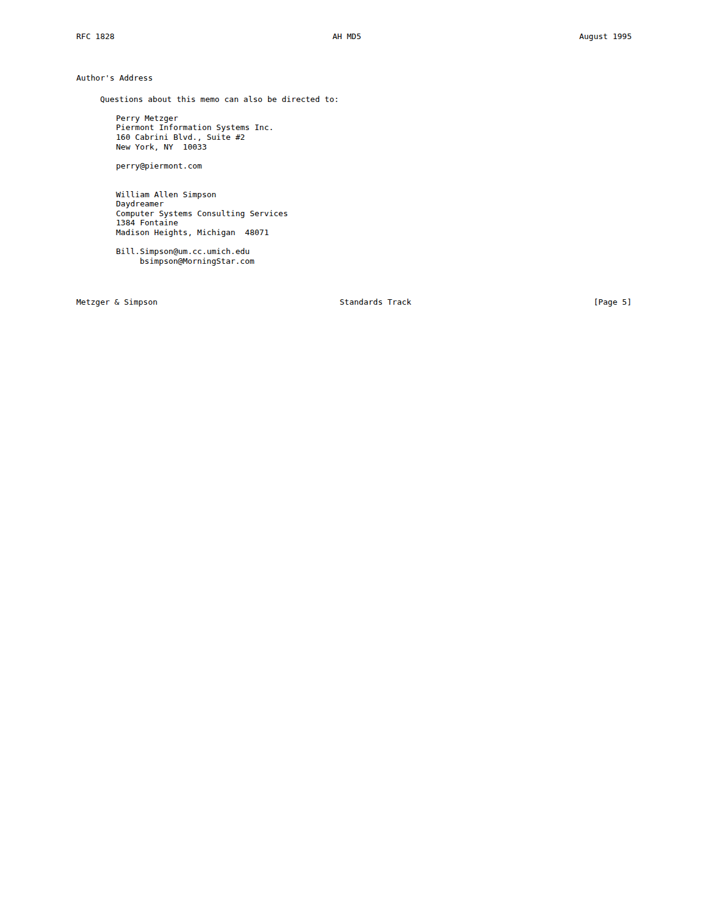RFC 1828 AH MD5 August 1995
Author's Address
Questions about this memo can also be directed to:
Perry Metzger
Piermont Information Systems Inc.
160 Cabrini Blvd., Suite #2
New York, NY 10033
perry@piermont.com
William Allen Simpson
Daydreamer
Computer Systems Consulting Services
1384 Fontaine
Madison Heights, Michigan 48071
Bill.Simpson@um.cc.umich.edu
bsimpson@MorningStar.com
Metzger & Simpson Standards Track [Page 5]